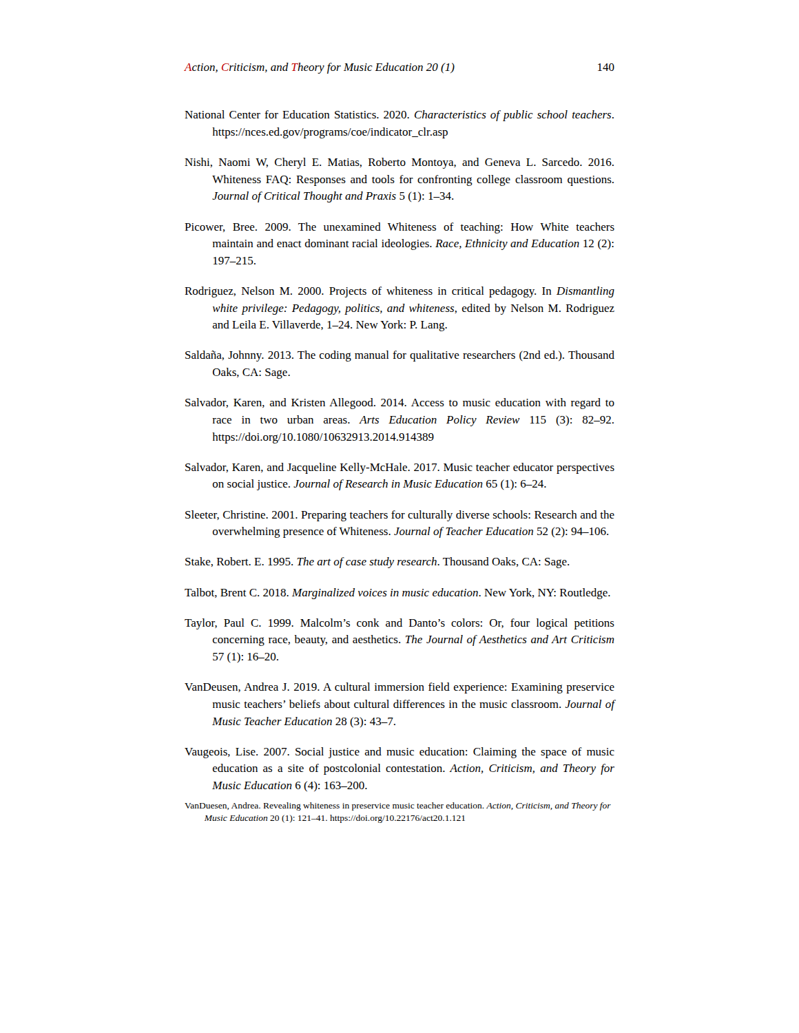Action, Criticism, and Theory for Music Education 20 (1)
140
National Center for Education Statistics. 2020. Characteristics of public school teachers. https://nces.ed.gov/programs/coe/indicator_clr.asp
Nishi, Naomi W, Cheryl E. Matias, Roberto Montoya, and Geneva L. Sarcedo. 2016. Whiteness FAQ: Responses and tools for confronting college classroom questions. Journal of Critical Thought and Praxis 5 (1): 1–34.
Picower, Bree. 2009. The unexamined Whiteness of teaching: How White teachers maintain and enact dominant racial ideologies. Race, Ethnicity and Education 12 (2): 197–215.
Rodriguez, Nelson M. 2000. Projects of whiteness in critical pedagogy. In Dismantling white privilege: Pedagogy, politics, and whiteness, edited by Nelson M. Rodriguez and Leila E. Villaverde, 1–24. New York: P. Lang.
Saldaña, Johnny. 2013. The coding manual for qualitative researchers (2nd ed.). Thousand Oaks, CA: Sage.
Salvador, Karen, and Kristen Allegood. 2014. Access to music education with regard to race in two urban areas. Arts Education Policy Review 115 (3): 82–92. https://doi.org/10.1080/10632913.2014.914389
Salvador, Karen, and Jacqueline Kelly-McHale. 2017. Music teacher educator perspectives on social justice. Journal of Research in Music Education 65 (1): 6–24.
Sleeter, Christine. 2001. Preparing teachers for culturally diverse schools: Research and the overwhelming presence of Whiteness. Journal of Teacher Education 52 (2): 94–106.
Stake, Robert. E. 1995. The art of case study research. Thousand Oaks, CA: Sage.
Talbot, Brent C. 2018. Marginalized voices in music education. New York, NY: Routledge.
Taylor, Paul C. 1999. Malcolm’s conk and Danto’s colors: Or, four logical petitions concerning race, beauty, and aesthetics. The Journal of Aesthetics and Art Criticism 57 (1): 16–20.
VanDeusen, Andrea J. 2019. A cultural immersion field experience: Examining preservice music teachers’ beliefs about cultural differences in the music classroom. Journal of Music Teacher Education 28 (3): 43–7.
Vaugeois, Lise. 2007. Social justice and music education: Claiming the space of music education as a site of postcolonial contestation. Action, Criticism, and Theory for Music Education 6 (4): 163–200.
VanDuesen, Andrea. Revealing whiteness in preservice music teacher education. Action, Criticism, and Theory for Music Education 20 (1): 121–41. https://doi.org/10.22176/act20.1.121